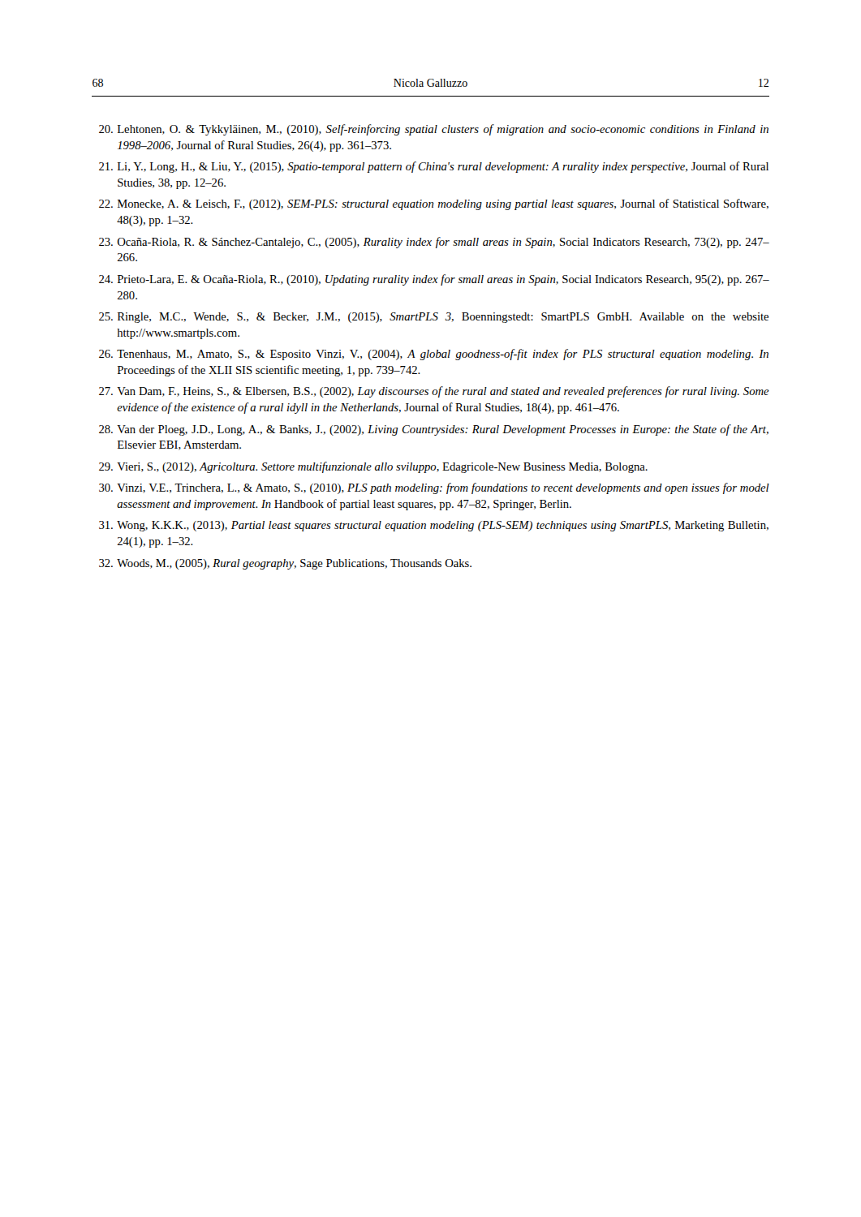68 Nicola Galluzzo 12
Lehtonen, O. & Tykkyläinen, M., (2010), Self-reinforcing spatial clusters of migration and socio-economic conditions in Finland in 1998–2006, Journal of Rural Studies, 26(4), pp. 361–373.
Li, Y., Long, H., & Liu, Y., (2015), Spatio-temporal pattern of China's rural development: A rurality index perspective, Journal of Rural Studies, 38, pp. 12–26.
Monecke, A. & Leisch, F., (2012), SEM-PLS: structural equation modeling using partial least squares, Journal of Statistical Software, 48(3), pp. 1–32.
Ocaña-Riola, R. & Sánchez-Cantalejo, C., (2005), Rurality index for small areas in Spain, Social Indicators Research, 73(2), pp. 247–266.
Prieto-Lara, E. & Ocaña-Riola, R., (2010), Updating rurality index for small areas in Spain, Social Indicators Research, 95(2), pp. 267–280.
Ringle, M.C., Wende, S., & Becker, J.M., (2015), SmartPLS 3, Boenningstedt: SmartPLS GmbH. Available on the website http://www.smartpls.com.
Tenenhaus, M., Amato, S., & Esposito Vinzi, V., (2004), A global goodness-of-fit index for PLS structural equation modeling. In Proceedings of the XLII SIS scientific meeting, 1, pp. 739–742.
Van Dam, F., Heins, S., & Elbersen, B.S., (2002), Lay discourses of the rural and stated and revealed preferences for rural living. Some evidence of the existence of a rural idyll in the Netherlands, Journal of Rural Studies, 18(4), pp. 461–476.
Van der Ploeg, J.D., Long, A., & Banks, J., (2002), Living Countrysides: Rural Development Processes in Europe: the State of the Art, Elsevier EBI, Amsterdam.
Vieri, S., (2012), Agricoltura. Settore multifunzionale allo sviluppo, Edagricole-New Business Media, Bologna.
Vinzi, V.E., Trinchera, L., & Amato, S., (2010), PLS path modeling: from foundations to recent developments and open issues for model assessment and improvement. In Handbook of partial least squares, pp. 47–82, Springer, Berlin.
Wong, K.K.K., (2013), Partial least squares structural equation modeling (PLS-SEM) techniques using SmartPLS, Marketing Bulletin, 24(1), pp. 1–32.
Woods, M., (2005), Rural geography, Sage Publications, Thousands Oaks.